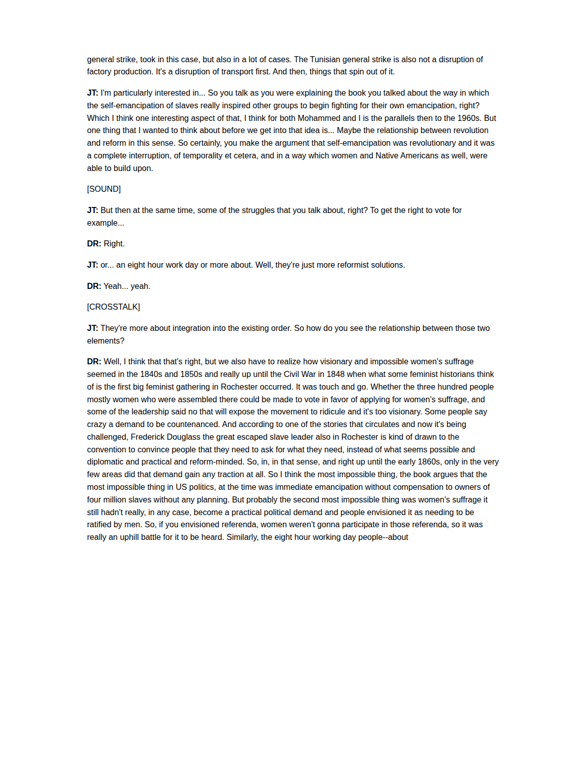general strike, took in this case, but also in a lot of cases. The Tunisian general strike is also not a disruption of factory production. It's a disruption of transport first. And then, things that spin out of it.
JT: I'm particularly interested in... So you talk as you were explaining the book you talked about the way in which the self-emancipation of slaves really inspired other groups to begin fighting for their own emancipation, right? Which I think one interesting aspect of that, I think for both Mohammed and I is the parallels then to the 1960s. But one thing that I wanted to think about before we get into that idea is... Maybe the relationship between revolution and reform in this sense. So certainly, you make the argument that self-emancipation was revolutionary and it was a complete interruption, of temporality et cetera, and in a way which women and Native Americans as well, were able to build upon.
[SOUND]
JT: But then at the same time, some of the struggles that you talk about, right? To get the right to vote for example...
DR: Right.
JT: or... an eight hour work day or more about. Well, they're just more reformist solutions.
DR: Yeah... yeah.
[CROSSTALK]
JT: They're more about integration into the existing order. So how do you see the relationship between those two elements?
DR: Well, I think that that's right, but we also have to realize how visionary and impossible women's suffrage seemed in the 1840s and 1850s and really up until the Civil War in 1848 when what some feminist historians think of is the first big feminist gathering in Rochester occurred. It was touch and go. Whether the three hundred people mostly women who were assembled there could be made to vote in favor of applying for women's suffrage, and some of the leadership said no that will expose the movement to ridicule and it's too visionary. Some people say crazy a demand to be countenanced. And according to one of the stories that circulates and now it's being challenged, Frederick Douglass the great escaped slave leader also in Rochester is kind of drawn to the convention to convince people that they need to ask for what they need, instead of what seems possible and diplomatic and practical and reform-minded. So, in, in that sense, and right up until the early 1860s, only in the very few areas did that demand gain any traction at all. So I think the most impossible thing, the book argues that the most impossible thing in US politics, at the time was immediate emancipation without compensation to owners of four million slaves without any planning. But probably the second most impossible thing was women's suffrage it still hadn't really, in any case, become a practical political demand and people envisioned it as needing to be ratified by men. So, if you envisioned referenda, women weren't gonna participate in those referenda, so it was really an uphill battle for it to be heard. Similarly, the eight hour working day people--about